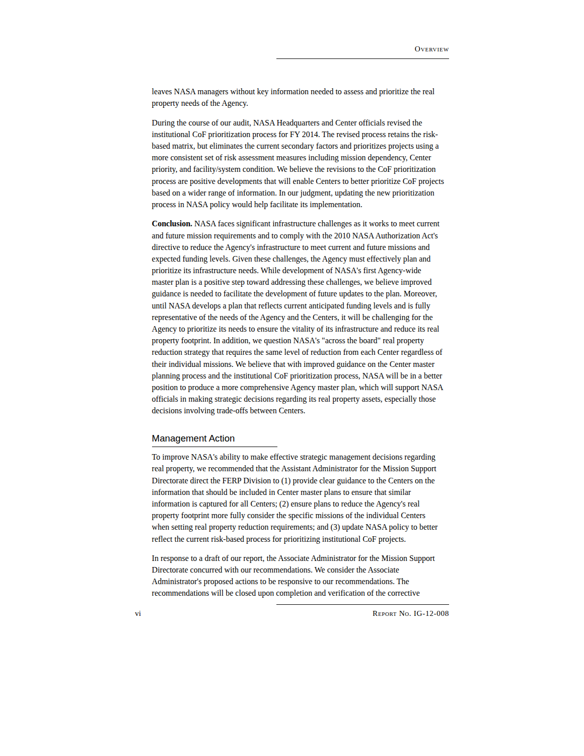Overview
leaves NASA managers without key information needed to assess and prioritize the real property needs of the Agency.
During the course of our audit, NASA Headquarters and Center officials revised the institutional CoF prioritization process for FY 2014. The revised process retains the risk-based matrix, but eliminates the current secondary factors and prioritizes projects using a more consistent set of risk assessment measures including mission dependency, Center priority, and facility/system condition. We believe the revisions to the CoF prioritization process are positive developments that will enable Centers to better prioritize CoF projects based on a wider range of information. In our judgment, updating the new prioritization process in NASA policy would help facilitate its implementation.
Conclusion. NASA faces significant infrastructure challenges as it works to meet current and future mission requirements and to comply with the 2010 NASA Authorization Act's directive to reduce the Agency's infrastructure to meet current and future missions and expected funding levels. Given these challenges, the Agency must effectively plan and prioritize its infrastructure needs. While development of NASA's first Agency-wide master plan is a positive step toward addressing these challenges, we believe improved guidance is needed to facilitate the development of future updates to the plan. Moreover, until NASA develops a plan that reflects current anticipated funding levels and is fully representative of the needs of the Agency and the Centers, it will be challenging for the Agency to prioritize its needs to ensure the vitality of its infrastructure and reduce its real property footprint. In addition, we question NASA's "across the board" real property reduction strategy that requires the same level of reduction from each Center regardless of their individual missions. We believe that with improved guidance on the Center master planning process and the institutional CoF prioritization process, NASA will be in a better position to produce a more comprehensive Agency master plan, which will support NASA officials in making strategic decisions regarding its real property assets, especially those decisions involving trade-offs between Centers.
Management Action
To improve NASA's ability to make effective strategic management decisions regarding real property, we recommended that the Assistant Administrator for the Mission Support Directorate direct the FERP Division to (1) provide clear guidance to the Centers on the information that should be included in Center master plans to ensure that similar information is captured for all Centers; (2) ensure plans to reduce the Agency's real property footprint more fully consider the specific missions of the individual Centers when setting real property reduction requirements; and (3) update NASA policy to better reflect the current risk-based process for prioritizing institutional CoF projects.
In response to a draft of our report, the Associate Administrator for the Mission Support Directorate concurred with our recommendations. We consider the Associate Administrator's proposed actions to be responsive to our recommendations. The recommendations will be closed upon completion and verification of the corrective
vi Report No. IG-12-008